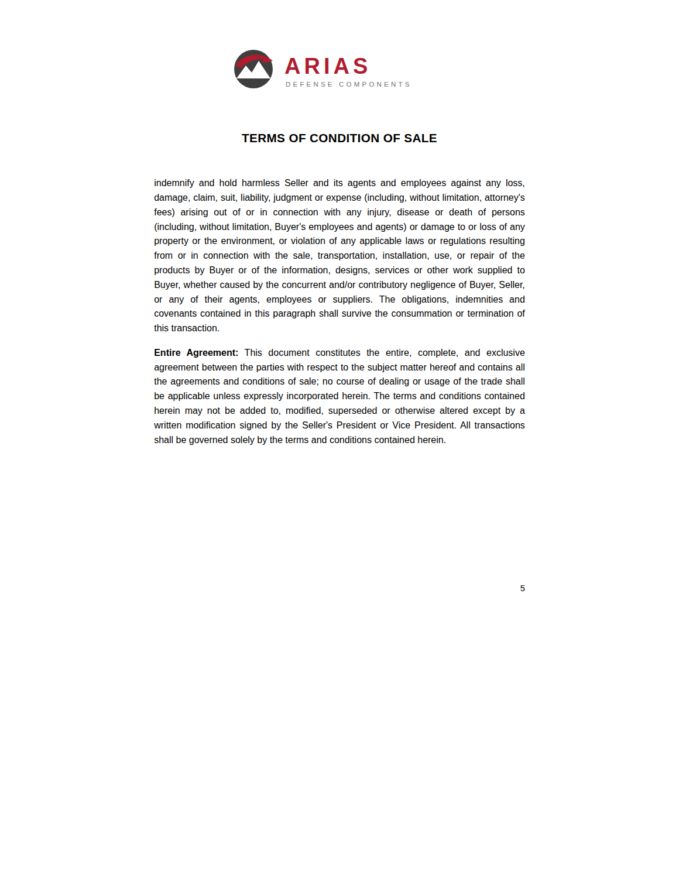ARIAS Defense Components ARIAS DEFENSE COMPONENTS
TERMS OF CONDITION OF SALE
indemnify and hold harmless Seller and its agents and employees against any loss, damage, claim, suit, liability, judgment or expense (including, without limitation, attorney's fees) arising out of or in connection with any injury, disease or death of persons (including, without limitation, Buyer's employees and agents) or damage to or loss of any property or the environment, or violation of any applicable laws or regulations resulting from or in connection with the sale, transportation, installation, use, or repair of the products by Buyer or of the information, designs, services or other work supplied to Buyer, whether caused by the concurrent and/or contributory negligence of Buyer, Seller, or any of their agents, employees or suppliers. The obligations, indemnities and covenants contained in this paragraph shall survive the consummation or termination of this transaction.
Entire Agreement: This document constitutes the entire, complete, and exclusive agreement between the parties with respect to the subject matter hereof and contains all the agreements and conditions of sale; no course of dealing or usage of the trade shall be applicable unless expressly incorporated herein. The terms and conditions contained herein may not be added to, modified, superseded or otherwise altered except by a written modification signed by the Seller's President or Vice President. All transactions shall be governed solely by the terms and conditions contained herein.
5